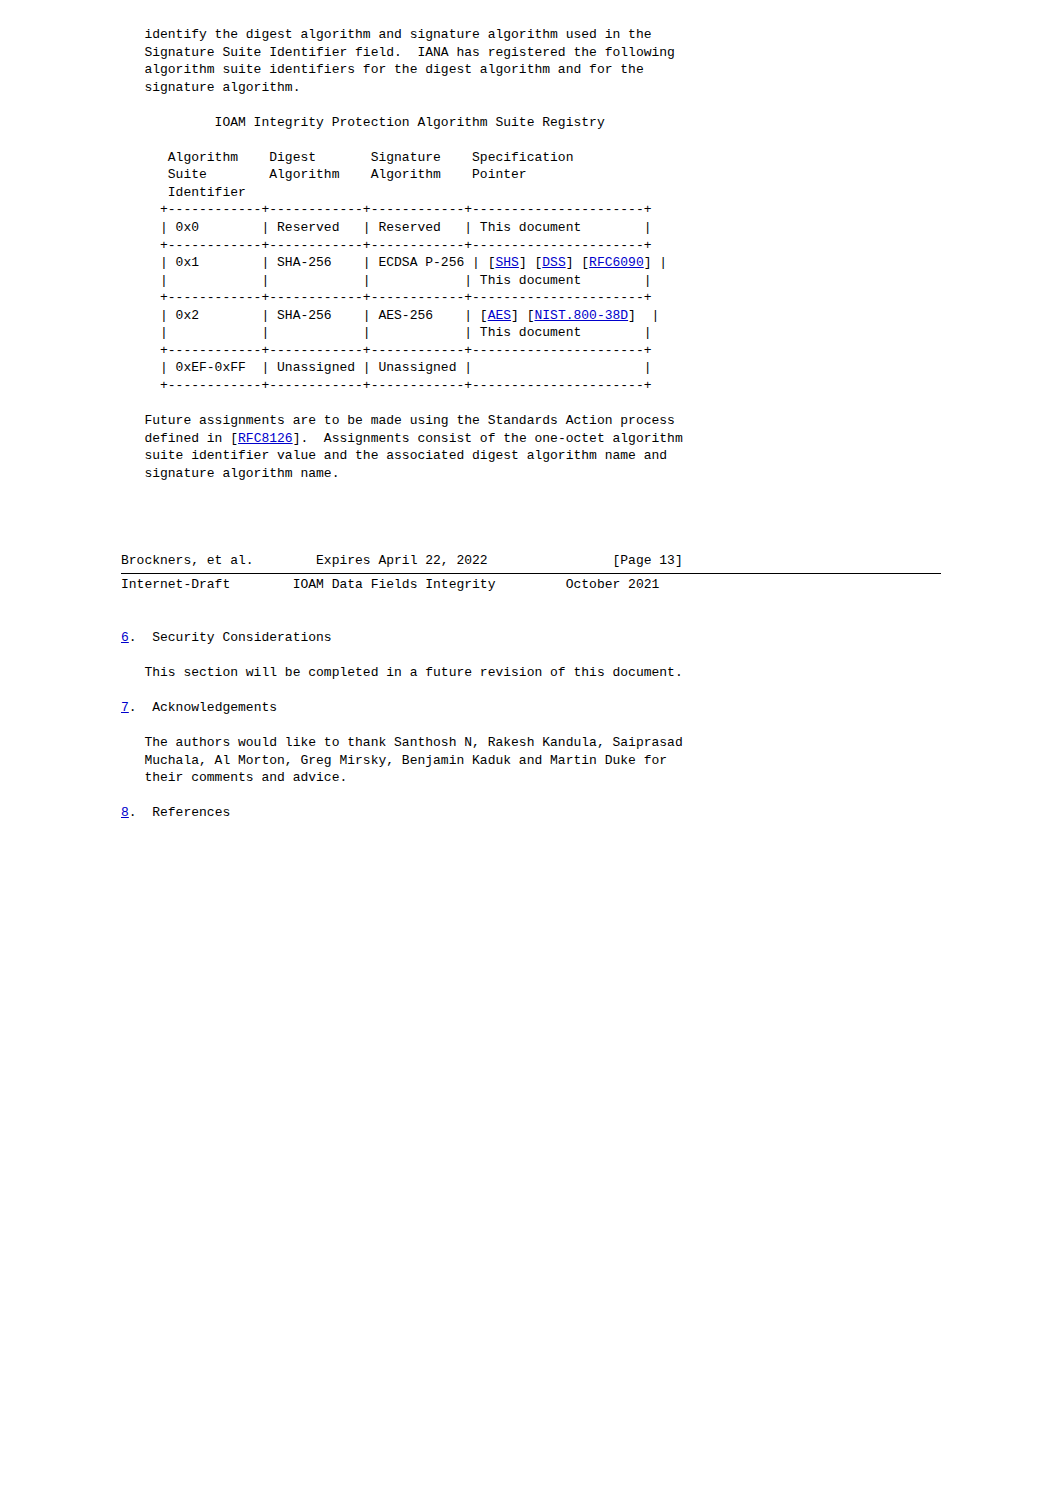identify the digest algorithm and signature algorithm used in the
   Signature Suite Identifier field.  IANA has registered the following
   algorithm suite identifiers for the digest algorithm and for the
   signature algorithm.

            IOAM Integrity Protection Algorithm Suite Registry

      Algorithm    Digest       Signature    Specification
      Suite        Algorithm    Algorithm    Pointer
      Identifier
     +------------+------------+------------+----------------------+
     | 0x0        | Reserved   | Reserved   | This document        |
     +------------+------------+------------+----------------------+
     | 0x1        | SHA-256    | ECDSA P-256 | [SHS] [DSS] [RFC6090] |
     |            |            |            | This document        |
     +------------+------------+------------+----------------------+
     | 0x2        | SHA-256    | AES-256    | [AES] [NIST.800-38D]  |
     |            |            |            | This document        |
     +------------+------------+------------+----------------------+
     | 0xEF-0xFF  | Unassigned | Unassigned |                      |
     +------------+------------+------------+----------------------+

   Future assignments are to be made using the Standards Action process
   defined in [RFC8126].  Assignments consist of the one-octet algorithm
   suite identifier value and the associated digest algorithm name and
   signature algorithm name.




Brockners, et al.        Expires April 22, 2022                [Page 13]
Internet-Draft        IOAM Data Fields Integrity         October 2021


6.  Security Considerations

   This section will be completed in a future revision of this document.

7.  Acknowledgements

   The authors would like to thank Santhosh N, Rakesh Kandula, Saiprasad
   Muchala, Al Morton, Greg Mirsky, Benjamin Kaduk and Martin Duke for
   their comments and advice.

8.  References